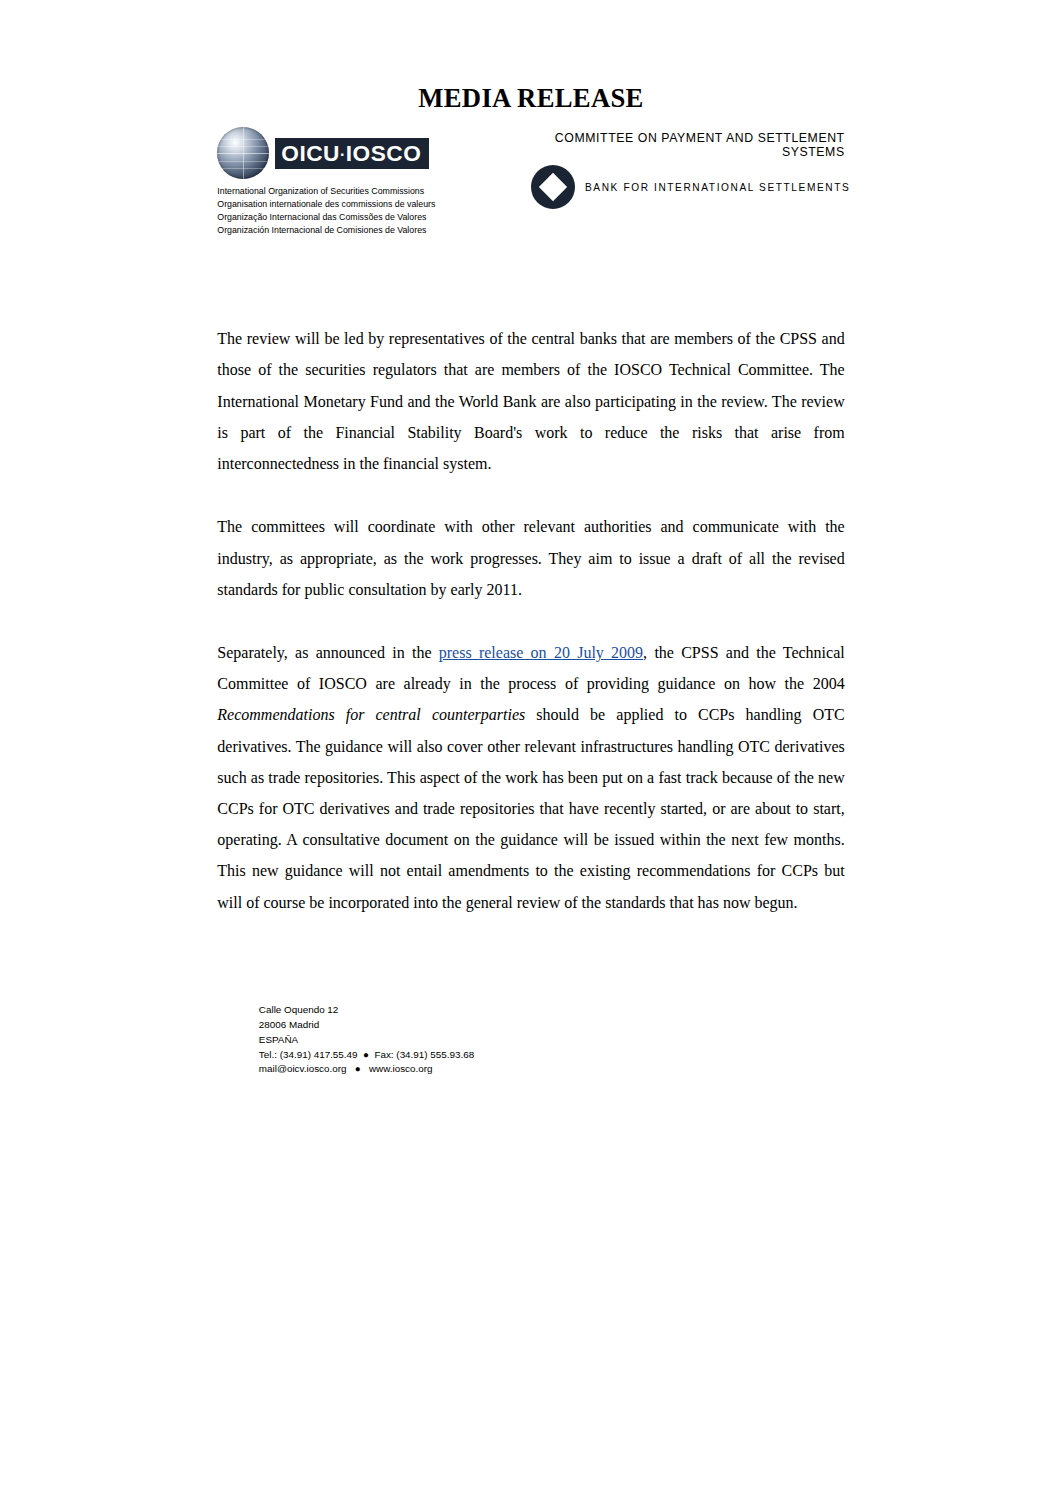MEDIA RELEASE
OICU·IOSCO
International Organization of Securities Commissions
Organisation internationale des commissions de valeurs
Organização Internacional das Comissões de Valores
Organización Internacional de Comisiones de Valores
COMMITTEE ON PAYMENT AND SETTLEMENT SYSTEMS
BANK FOR INTERNATIONAL SETTLEMENTS
The review will be led by representatives of the central banks that are members of the CPSS and those of the securities regulators that are members of the IOSCO Technical Committee. The International Monetary Fund and the World Bank are also participating in the review. The review is part of the Financial Stability Board's work to reduce the risks that arise from interconnectedness in the financial system.
The committees will coordinate with other relevant authorities and communicate with the industry, as appropriate, as the work progresses. They aim to issue a draft of all the revised standards for public consultation by early 2011.
Separately, as announced in the press release on 20 July 2009, the CPSS and the Technical Committee of IOSCO are already in the process of providing guidance on how the 2004 Recommendations for central counterparties should be applied to CCPs handling OTC derivatives. The guidance will also cover other relevant infrastructures handling OTC derivatives such as trade repositories. This aspect of the work has been put on a fast track because of the new CCPs for OTC derivatives and trade repositories that have recently started, or are about to start, operating. A consultative document on the guidance will be issued within the next few months. This new guidance will not entail amendments to the existing recommendations for CCPs but will of course be incorporated into the general review of the standards that has now begun.
Calle Oquendo 12
28006 Madrid
ESPAÑA
Tel.: (34.91) 417.55.49 ● Fax: (34.91) 555.93.68
mail@oicv.iosco.org ● www.iosco.org